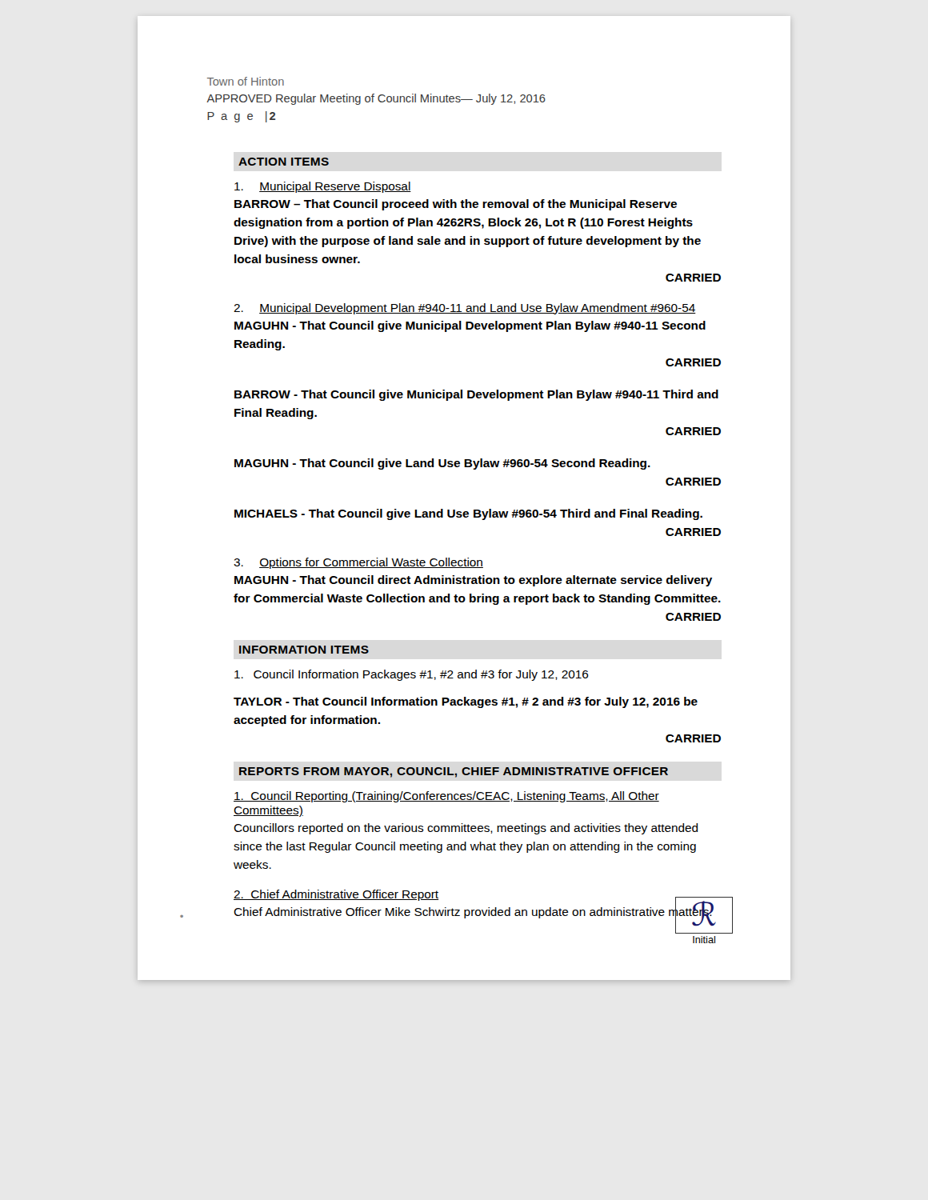Town of Hinton
APPROVED Regular Meeting of Council Minutes— July 12, 2016
P a g e |2
ACTION ITEMS
1. Municipal Reserve Disposal
BARROW – That Council proceed with the removal of the Municipal Reserve designation from a portion of Plan 4262RS, Block 26, Lot R (110 Forest Heights Drive) with the purpose of land sale and in support of future development by the local business owner.
CARRIED
2. Municipal Development Plan #940-11 and Land Use Bylaw Amendment #960-54
MAGUHN - That Council give Municipal Development Plan Bylaw #940-11 Second Reading.
CARRIED
BARROW - That Council give Municipal Development Plan Bylaw #940-11 Third and Final Reading.
CARRIED
MAGUHN - That Council give Land Use Bylaw #960-54 Second Reading.
CARRIED
MICHAELS - That Council give Land Use Bylaw #960-54 Third and Final Reading.
CARRIED
3. Options for Commercial Waste Collection
MAGUHN - That Council direct Administration to explore alternate service delivery for Commercial Waste Collection and to bring a report back to Standing Committee.
CARRIED
INFORMATION ITEMS
1. Council Information Packages #1, #2 and #3 for July 12, 2016
TAYLOR - That Council Information Packages #1, # 2 and #3 for July 12, 2016 be accepted for information.
CARRIED
REPORTS FROM MAYOR, COUNCIL, CHIEF ADMINISTRATIVE OFFICER
1. Council Reporting (Training/Conferences/CEAC, Listening Teams, All Other Committees)
Councillors reported on the various committees, meetings and activities they attended since the last Regular Council meeting and what they plan on attending in the coming weeks.
2. Chief Administrative Officer Report
Chief Administrative Officer Mike Schwirtz provided an update on administrative matters.
•
ℛ
Initial